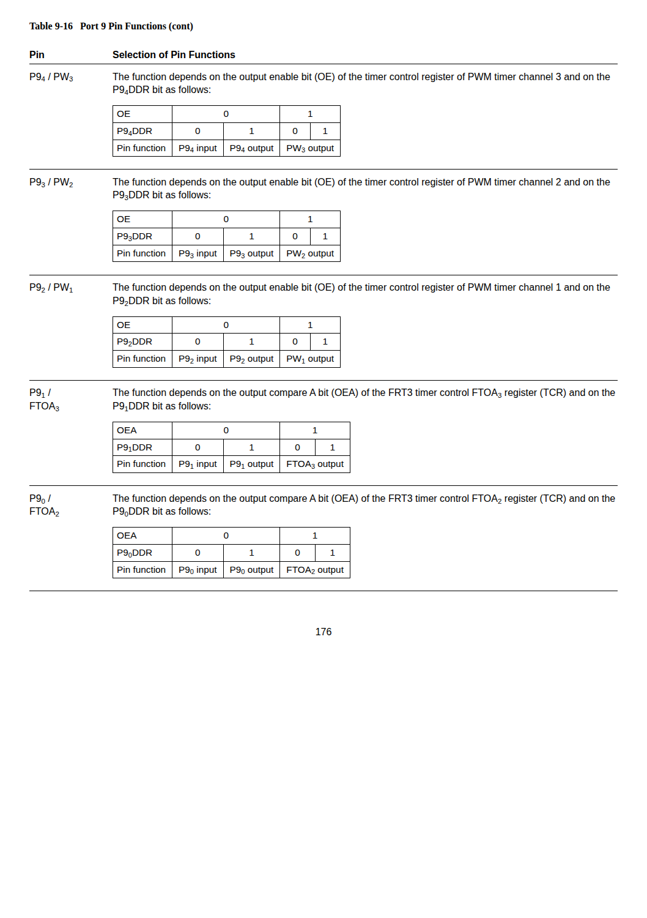Table 9-16 Port 9 Pin Functions (cont)
Pin
Selection of Pin Functions
P94 / PW3
The function depends on the output enable bit (OE) of the timer control register of PWM timer channel 3 and on the P94DDR bit as follows:
| OE | 0 | 1 |
| P9 4 DDR | 0 | 1 | 0 | 1 |
| Pin function | P9 4 input | P9 4 output | PW 3 output |
P93 / PW2
The function depends on the output enable bit (OE) of the timer control register of PWM timer channel 2 and on the P93DDR bit as follows:
| OE | 0 | 1 |
| P9 3 DDR | 0 | 1 | 0 | 1 |
| Pin function | P9 3 input | P9 3 output | PW 2 output |
P92 / PW1
The function depends on the output enable bit (OE) of the timer control register of PWM timer channel 1 and on the P92DDR bit as follows:
| OE | 0 | 1 |
| P9 2 DDR | 0 | 1 | 0 | 1 |
| Pin function | P9 2 input | P9 2 output | PW 1 output |
P91 /
FTOA3
The function depends on the output compare A bit (OEA) of the FRT3 timer control FTOA3 register (TCR) and on the P91DDR bit as follows:
| OEA | 0 | 1 |
| P9 1 DDR | 0 | 1 | 0 | 1 |
| Pin function | P9 1 input | P9 1 output | FTOA 3 output |
P90 /
FTOA2
The function depends on the output compare A bit (OEA) of the FRT3 timer control FTOA2 register (TCR) and on the P90DDR bit as follows:
| OEA | 0 | 1 |
| P9 0 DDR | 0 | 1 | 0 | 1 |
| Pin function | P9 0 input | P9 0 output | FTOA 2 output |
176